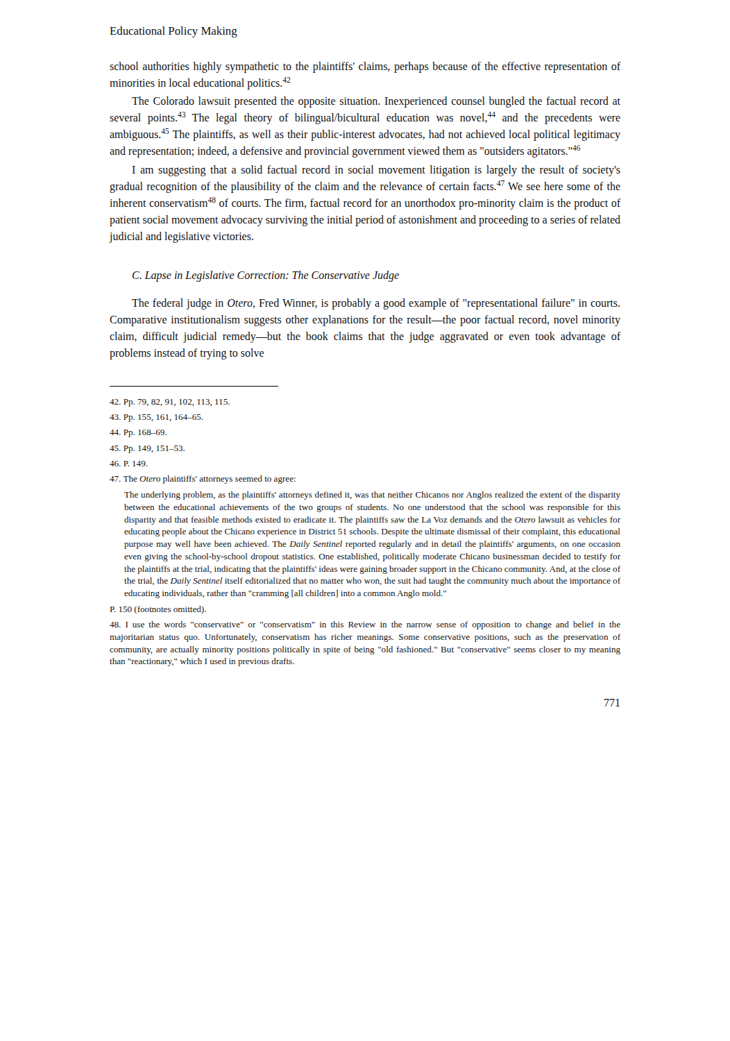Educational Policy Making
school authorities highly sympathetic to the plaintiffs' claims, perhaps because of the effective representation of minorities in local educational politics.42
The Colorado lawsuit presented the opposite situation. Inexperienced counsel bungled the factual record at several points.43 The legal theory of bilingual/bicultural education was novel,44 and the precedents were ambiguous.45 The plaintiffs, as well as their public-interest advocates, had not achieved local political legitimacy and representation; indeed, a defensive and provincial government viewed them as "outsiders agitators."46
I am suggesting that a solid factual record in social movement litigation is largely the result of society's gradual recognition of the plausibility of the claim and the relevance of certain facts.47 We see here some of the inherent conservatism48 of courts. The firm, factual record for an unorthodox pro-minority claim is the product of patient social movement advocacy surviving the initial period of astonishment and proceeding to a series of related judicial and legislative victories.
C. Lapse in Legislative Correction: The Conservative Judge
The federal judge in Otero, Fred Winner, is probably a good example of "representational failure" in courts. Comparative institutionalism suggests other explanations for the result—the poor factual record, novel minority claim, difficult judicial remedy—but the book claims that the judge aggravated or even took advantage of problems instead of trying to solve
42. Pp. 79, 82, 91, 102, 113, 115.
43. Pp. 155, 161, 164–65.
44. Pp. 168–69.
45. Pp. 149, 151–53.
46. P. 149.
47. The Otero plaintiffs' attorneys seemed to agree:
The underlying problem, as the plaintiffs' attorneys defined it, was that neither Chicanos nor Anglos realized the extent of the disparity between the educational achievements of the two groups of students. No one understood that the school was responsible for this disparity and that feasible methods existed to eradicate it. The plaintiffs saw the La Voz demands and the Otero lawsuit as vehicles for educating people about the Chicano experience in District 51 schools. Despite the ultimate dismissal of their complaint, this educational purpose may well have been achieved. The Daily Sentinel reported regularly and in detail the plaintiffs' arguments, on one occasion even giving the school-by-school dropout statistics. One established, politically moderate Chicano businessman decided to testify for the plaintiffs at the trial, indicating that the plaintiffs' ideas were gaining broader support in the Chicano community. And, at the close of the trial, the Daily Sentinel itself editorialized that no matter who won, the suit had taught the community much about the importance of educating individuals, rather than "cramming [all children] into a common Anglo mold."
P. 150 (footnotes omitted).
48. I use the words "conservative" or "conservatism" in this Review in the narrow sense of opposition to change and belief in the majoritarian status quo. Unfortunately, conservatism has richer meanings. Some conservative positions, such as the preservation of community, are actually minority positions politically in spite of being "old fashioned." But "conservative" seems closer to my meaning than "reactionary," which I used in previous drafts.
771